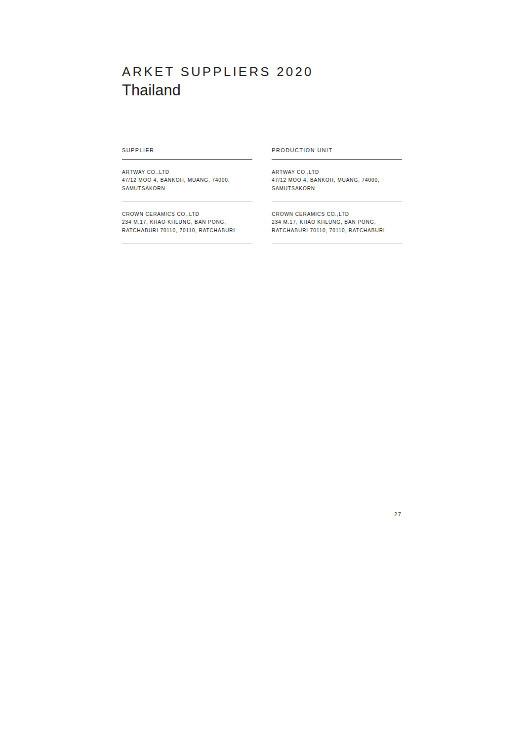Arket Suppliers 2020
Thailand
| Supplier | | Production Unit |
| --- | --- | --- |
| Artway Co.,Ltd 47/12 Moo 4, Bankoh, Muang, 74000, Samutsakorn | | Artway Co.,Ltd 47/12 Moo 4, Bankoh, Muang, 74000, Samutsakorn |
| Crown Ceramics Co.,Ltd 234 M.17, Khao Khlung, Ban Pong, Ratchaburi 70110, 70110, Ratchaburi | | Crown Ceramics Co.,Ltd 234 M.17, Khao Khlung, Ban Pong, Ratchaburi 70110, 70110, Ratchaburi |
27